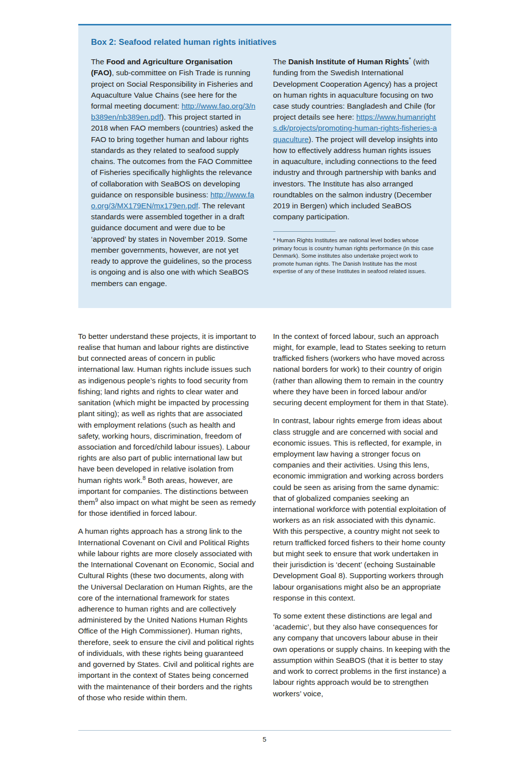Box 2: Seafood related human rights initiatives
The Food and Agriculture Organisation (FAO), sub-committee on Fish Trade is running project on Social Responsibility in Fisheries and Aquaculture Value Chains (see here for the formal meeting document: http://www.fao.org/3/nb389en/nb389en.pdf). This project started in 2018 when FAO members (countries) asked the FAO to bring together human and labour rights standards as they related to seafood supply chains. The outcomes from the FAO Committee of Fisheries specifically highlights the relevance of collaboration with SeaBOS on developing guidance on responsible business: http://www.fao.org/3/MX179EN/mx179en.pdf. The relevant standards were assembled together in a draft guidance document and were due to be ‘approved’ by states in November 2019. Some member governments, however, are not yet ready to approve the guidelines, so the process is ongoing and is also one with which SeaBOS members can engage.
The Danish Institute of Human Rights* (with funding from the Swedish International Development Cooperation Agency) has a project on human rights in aquaculture focusing on two case study countries: Bangladesh and Chile (for project details see here: https://www.humanrights.dk/projects/promoting-human-rights-fisheries-aquaculture). The project will develop insights into how to effectively address human rights issues in aquaculture, including connections to the feed industry and through partnership with banks and investors. The Institute has also arranged roundtables on the salmon industry (December 2019 in Bergen) which included SeaBOS company participation.
* Human Rights Institutes are national level bodies whose primary focus is country human rights performance (in this case Denmark). Some institutes also undertake project work to promote human rights. The Danish Institute has the most expertise of any of these Institutes in seafood related issues.
To better understand these projects, it is important to realise that human and labour rights are distinctive but connected areas of concern in public international law. Human rights include issues such as indigenous people’s rights to food security from fishing; land rights and rights to clear water and sanitation (which might be impacted by processing plant siting); as well as rights that are associated with employment relations (such as health and safety, working hours, discrimination, freedom of association and forced/child labour issues). Labour rights are also part of public international law but have been developed in relative isolation from human rights work.8 Both areas, however, are important for companies. The distinctions between them9 also impact on what might be seen as remedy for those identified in forced labour.
A human rights approach has a strong link to the International Covenant on Civil and Political Rights while labour rights are more closely associated with the International Covenant on Economic, Social and Cultural Rights (these two documents, along with the Universal Declaration on Human Rights, are the core of the international framework for states adherence to human rights and are collectively administered by the United Nations Human Rights Office of the High Commissioner). Human rights, therefore, seek to ensure the civil and political rights of individuals, with these rights being guaranteed and governed by States. Civil and political rights are important in the context of States being concerned with the maintenance of their borders and the rights of those who reside within them.
In the context of forced labour, such an approach might, for example, lead to States seeking to return trafficked fishers (workers who have moved across national borders for work) to their country of origin (rather than allowing them to remain in the country where they have been in forced labour and/or securing decent employment for them in that State).
In contrast, labour rights emerge from ideas about class struggle and are concerned with social and economic issues. This is reflected, for example, in employment law having a stronger focus on companies and their activities. Using this lens, economic immigration and working across borders could be seen as arising from the same dynamic: that of globalized companies seeking an international workforce with potential exploitation of workers as an risk associated with this dynamic. With this perspective, a country might not seek to return trafficked forced fishers to their home county but might seek to ensure that work undertaken in their jurisdiction is ‘decent’ (echoing Sustainable Development Goal 8). Supporting workers through labour organisations might also be an appropriate response in this context.
To some extent these distinctions are legal and ‘academic’, but they also have consequences for any company that uncovers labour abuse in their own operations or supply chains. In keeping with the assumption within SeaBOS (that it is better to stay and work to correct problems in the first instance) a labour rights approach would be to strengthen workers’ voice,
5